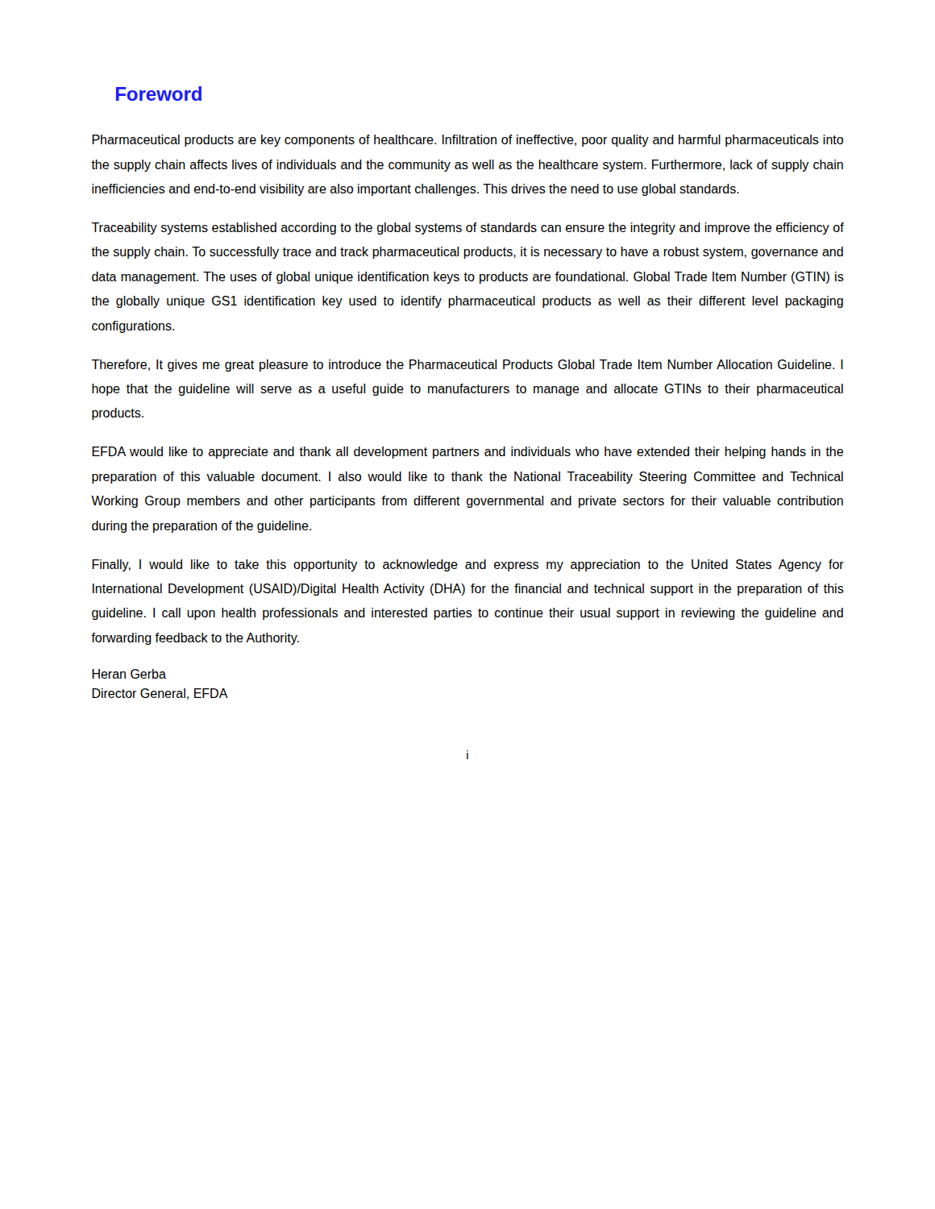Foreword
Pharmaceutical products are key components of healthcare. Infiltration of ineffective, poor quality and harmful pharmaceuticals into the supply chain affects lives of individuals and the community as well as the healthcare system. Furthermore, lack of supply chain inefficiencies and end-to-end visibility are also important challenges. This drives the need to use global standards.
Traceability systems established according to the global systems of standards can ensure the integrity and improve the efficiency of the supply chain. To successfully trace and track pharmaceutical products, it is necessary to have a robust system, governance and data management. The uses of global unique identification keys to products are foundational. Global Trade Item Number (GTIN) is the globally unique GS1 identification key used to identify pharmaceutical products as well as their different level packaging configurations.
Therefore, It gives me great pleasure to introduce the Pharmaceutical Products Global Trade Item Number Allocation Guideline. I hope that the guideline will serve as a useful guide to manufacturers to manage and allocate GTINs to their pharmaceutical products.
EFDA would like to appreciate and thank all development partners and individuals who have extended their helping hands in the preparation of this valuable document. I also would like to thank the National Traceability Steering Committee and Technical Working Group members and other participants from different governmental and private sectors for their valuable contribution during the preparation of the guideline.
Finally, I would like to take this opportunity to acknowledge and express my appreciation to the United States Agency for International Development (USAID)/Digital Health Activity (DHA) for the financial and technical support in the preparation of this guideline. I call upon health professionals and interested parties to continue their usual support in reviewing the guideline and forwarding feedback to the Authority.
Heran Gerba
Director General, EFDA
i